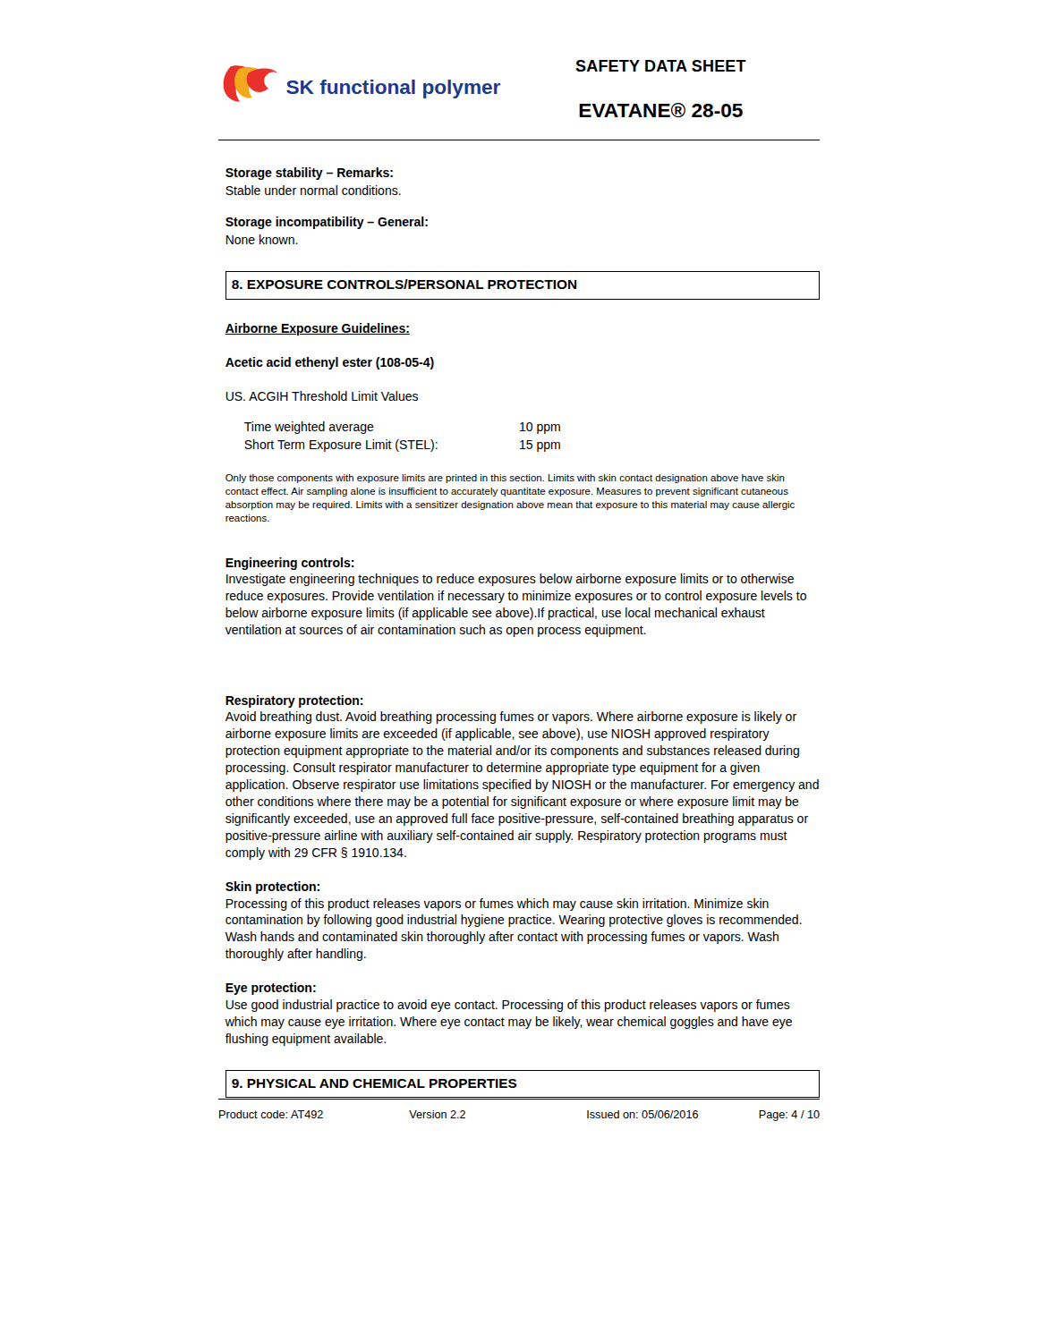SK functional polymer
SAFETY DATA SHEET
EVATANE® 28-05
Storage stability – Remarks:
Stable under normal conditions.
Storage incompatibility – General:
None known.
8. EXPOSURE CONTROLS/PERSONAL PROTECTION
Airborne Exposure Guidelines:
Acetic acid ethenyl ester (108-05-4)
US. ACGIH Threshold Limit Values
| Time weighted average | 10 ppm |
| Short Term Exposure Limit (STEL): | 15 ppm |
Only those components with exposure limits are printed in this section. Limits with skin contact designation above have skin contact effect. Air sampling alone is insufficient to accurately quantitate exposure. Measures to prevent significant cutaneous absorption may be required. Limits with a sensitizer designation above mean that exposure to this material may cause allergic reactions.
Engineering controls:
Investigate engineering techniques to reduce exposures below airborne exposure limits or to otherwise reduce exposures. Provide ventilation if necessary to minimize exposures or to control exposure levels to below airborne exposure limits (if applicable see above).If practical, use local mechanical exhaust ventilation at sources of air contamination such as open process equipment.
Respiratory protection:
Avoid breathing dust. Avoid breathing processing fumes or vapors. Where airborne exposure is likely or airborne exposure limits are exceeded (if applicable, see above), use NIOSH approved respiratory protection equipment appropriate to the material and/or its components and substances released during processing. Consult respirator manufacturer to determine appropriate type equipment for a given application. Observe respirator use limitations specified by NIOSH or the manufacturer. For emergency and other conditions where there may be a potential for significant exposure or where exposure limit may be significantly exceeded, use an approved full face positive-pressure, self-contained breathing apparatus or positive-pressure airline with auxiliary self-contained air supply. Respiratory protection programs must comply with 29 CFR § 1910.134.
Skin protection:
Processing of this product releases vapors or fumes which may cause skin irritation. Minimize skin contamination by following good industrial hygiene practice. Wearing protective gloves is recommended. Wash hands and contaminated skin thoroughly after contact with processing fumes or vapors. Wash thoroughly after handling.
Eye protection:
Use good industrial practice to avoid eye contact. Processing of this product releases vapors or fumes which may cause eye irritation. Where eye contact may be likely, wear chemical goggles and have eye flushing equipment available.
9. PHYSICAL AND CHEMICAL PROPERTIES
Product code: AT492 Version 2.2 Issued on: 05/06/2016 Page: 4 / 10